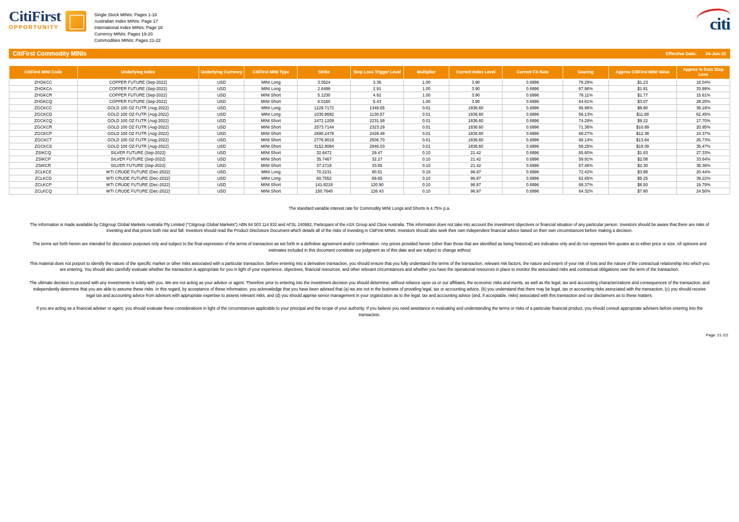CitiFirst
OPPORTUNITY
Single Stock MINIs: Pages 1-16
Australian Index MINIs: Page 17
International Index MINIs: Page 18
Currency MINIs: Pages 19-20
Commodities MINIs: Pages 21-22
citi
CitiFirst Commodity MINIs Effective Date:24-Jun-22
| CitiFirst MINI Code | Underlying Index | Underlying Currency | CitiFirst MINI Type | Strike | Stop Loss Trigger Level | Multiplier | Current Index Level | Current FX Rate | Gearing | Approx CitiFirst MINI Value | Approx % from Stop Loss |
| --- | --- | --- | --- | --- | --- | --- | --- | --- | --- | --- | --- |
| ZHGKCC | COPPER FUTURE (Sep-2022) | USD | MINI Long | 3.0524 | 3.36 | 1.00 | 3.90 | 0.6896 | 78.29% | $1.23 | 16.04% |
| ZHGKCA | COPPER FUTURE (Sep-2022) | USD | MINI Long | 2.6499 | 2.91 | 1.00 | 3.90 | 0.6896 | 67.96% | $1.81 | 33.99% |
| ZHGKCR | COPPER FUTURE (Sep-2022) | USD | MINI Short | 5.1230 | 4.62 | 1.00 | 3.90 | 0.6896 | 76.11% | $1.77 | 15.61% |
| ZHGKCQ | COPPER FUTURE (Sep-2022) | USD | MINI Short | 6.0160 | 5.43 | 1.00 | 3.90 | 0.6896 | 64.81% | $3.07 | 28.20% |
| ZGCKCC | GOLD 100 OZ FUTR (Aug-2022) | USD | MINI Long | 1229.7172 | 1348.65 | 0.01 | 1836.60 | 0.6896 | 66.96% | $8.80 | 36.18% |
| ZGCKCD | GOLD 100 OZ FUTR (Aug-2022) | USD | MINI Long | 1030.8682 | 1130.57 | 0.01 | 1836.60 | 0.6896 | 56.13% | $11.68 | 62.45% |
| ZGCKCQ | GOLD 100 OZ FUTR (Aug-2022) | USD | MINI Short | 2472.1208 | 2231.58 | 0.01 | 1836.60 | 0.6896 | 74.29% | $9.22 | 17.70% |
| ZGCKCR | GOLD 100 OZ FUTR (Aug-2022) | USD | MINI Short | 2573.7144 | 2323.29 | 0.01 | 1836.60 | 0.6896 | 71.36% | $10.69 | 20.95% |
| ZGCKCP | GOLD 100 OZ FUTR (Aug-2022) | USD | MINI Short | 2690.2478 | 2428.48 | 0.01 | 1836.60 | 0.6896 | 68.27% | $12.38 | 24.37% |
| ZGCKCT | GOLD 100 OZ FUTR (Aug-2022) | USD | MINI Short | 2776.9016 | 2506.70 | 0.01 | 1836.60 | 0.6896 | 66.14% | $13.64 | 26.73% |
| ZGCKCS | GOLD 100 OZ FUTR (Aug-2022) | USD | MINI Short | 3152.8084 | 2846.03 | 0.01 | 1836.60 | 0.6896 | 58.25% | $19.09 | 35.47% |
| ZSIKCQ | SILVER FUTURE (Sep-2022) | USD | MINI Short | 32.6472 | 29.47 | 0.10 | 21.42 | 0.6896 | 65.60% | $1.63 | 27.33% |
| ZSIKCP | SILVER FUTURE (Sep-2022) | USD | MINI Short | 35.7467 | 32.27 | 0.10 | 21.42 | 0.6896 | 59.91% | $2.08 | 33.64% |
| ZSIKCR | SILVER FUTURE (Sep-2022) | USD | MINI Short | 37.2719 | 33.65 | 0.10 | 21.42 | 0.6896 | 57.46% | $2.30 | 36.36% |
| ZCLKCE | WTI CRUDE FUTURE (Dec-2022) | USD | MINI Long | 70.2231 | 80.51 | 0.10 | 96.97 | 0.6896 | 72.42% | $3.88 | 20.44% |
| ZCLKCD | WTI CRUDE FUTURE (Dec-2022) | USD | MINI Long | 60.7552 | 69.65 | 0.10 | 96.97 | 0.6896 | 62.65% | $5.25 | 39.22% |
| ZCLKCP | WTI CRUDE FUTURE (Dec-2022) | USD | MINI Short | 141.8218 | 120.90 | 0.10 | 96.97 | 0.6896 | 68.37% | $6.50 | 19.79% |
| ZCLKCQ | WTI CRUDE FUTURE (Dec-2022) | USD | MINI Short | 150.7640 | 128.43 | 0.10 | 96.97 | 0.6896 | 64.32% | $7.80 | 24.50% |
The standard variable interest rate for Commodity MINI Longs and Shorts is 4.75% p.a.
The information is made available by Citigroup Global Markets Australia Pty Limited ("Citigroup Global Markets") ABN 64 003 114 832 and AFSL 240992, Participant of the ASX Group and Cboe Australia. This information does not take into account the investment objectives or financial situation of any particular person. Investors should be aware that there are risks of investing and that prices both rise and fall. Investors should read the Product Disclosure Document which details all of the risks of investing in CitiFirst MINIs. Investors should also seek their own independent financial advice based on their own circumstances before making a decision.
The terms set forth herein are intended for discussion purposes only and subject to the final expression of the terms of transaction as set forth in a definitive agreement and/or confirmation. Any prices provided herein (other than those that are identified as being historical) are indicative only and do not represent firm quotes as to either price or size. All opinions and estimates included in this document constitute our judgment as of this date and are subject to change without
This material does not purport to identify the nature of the specific market or other risks associated with a particular transaction. Before entering into a derivative transaction, you should ensure that you fully understand the terms of the transaction, relevant risk factors, the nature and extent of your risk of loss and the nature of the contractual relationship into which you are entering. You should also carefully evaluate whether the transaction is appropriate for you in light of your experience, objectives, financial resources, and other relevant circumstances and whether you have the operational resources in place to monitor the associated risks and contractual obligations over the term of the transaction.
The ultimate decision to proceed with any investments is solely with you. We are not acting as your advisor or agent. Therefore prior to entering into the investment decision you should determine, without reliance upon us or our affiliates, the economic risks and merits, as well as the legal, tax and accounting characterizations and consequences of the transaction, and independently determine that you are able to assume these risks. In this regard, by acceptance of these information, you acknowledge that you have been advised that (a) we are not in the business of providing legal, tax or accounting advice, (b) you understand that there may be legal, tax or accounting risks associated with the transaction, (c) you should receive legal tax and accounting advice from advisors with appropriate expertise to assess relevant risks, and (d) you should apprise senior management in your organization as to the legal, tax and accounting advice (and, if acceptable, risks) associated with this transaction and our disclaimers as to these matters.
If you are acting as a financial adviser or agent, you should evaluate these considerations in light of the circumstances applicable to your principal and the scope of your authority. If you believe you need assistance in evaluating and understanding the terms or risks of a particular financial product, you should consult appropriate advisers before entering into the transaction.
Page: 21 /22